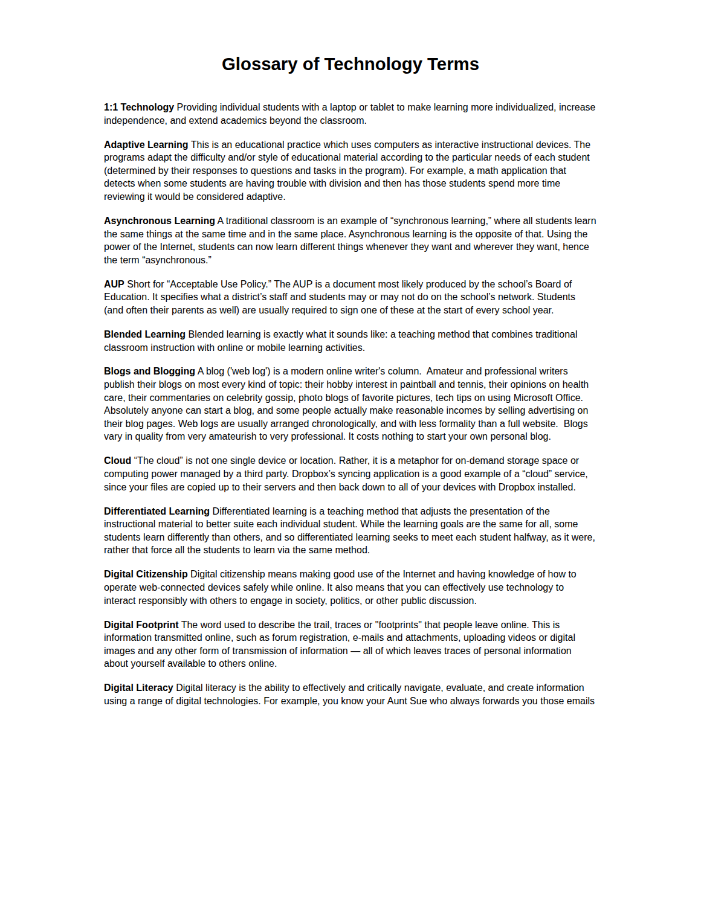Glossary of Technology Terms
1:1 Technology
1:1 Technology Providing individual students with a laptop or tablet to make learning more individualized, increase independence, and extend academics beyond the classroom.
Adaptive Learning
Adaptive Learning This is an educational practice which uses computers as interactive instructional devices. The programs adapt the difficulty and/or style of educational material according to the particular needs of each student (determined by their responses to questions and tasks in the program). For example, a math application that detects when some students are having trouble with division and then has those students spend more time reviewing it would be considered adaptive.
Asynchronous Learning
Asynchronous Learning A traditional classroom is an example of “synchronous learning,” where all students learn the same things at the same time and in the same place. Asynchronous learning is the opposite of that. Using the power of the Internet, students can now learn different things whenever they want and wherever they want, hence the term “asynchronous.”
AUP
AUP Short for “Acceptable Use Policy.” The AUP is a document most likely produced by the school’s Board of Education. It specifies what a district’s staff and students may or may not do on the school’s network. Students (and often their parents as well) are usually required to sign one of these at the start of every school year.
Blended Learning
Blended Learning Blended learning is exactly what it sounds like: a teaching method that combines traditional classroom instruction with online or mobile learning activities.
Blogs and Blogging
Blogs and Blogging A blog ('web log') is a modern online writer's column. Amateur and professional writers publish their blogs on most every kind of topic: their hobby interest in paintball and tennis, their opinions on health care, their commentaries on celebrity gossip, photo blogs of favorite pictures, tech tips on using Microsoft Office. Absolutely anyone can start a blog, and some people actually make reasonable incomes by selling advertising on their blog pages. Web logs are usually arranged chronologically, and with less formality than a full website. Blogs vary in quality from very amateurish to very professional. It costs nothing to start your own personal blog.
Cloud
Cloud “The cloud” is not one single device or location. Rather, it is a metaphor for on-demand storage space or computing power managed by a third party. Dropbox’s syncing application is a good example of a “cloud” service, since your files are copied up to their servers and then back down to all of your devices with Dropbox installed.
Differentiated Learning
Differentiated Learning Differentiated learning is a teaching method that adjusts the presentation of the instructional material to better suite each individual student. While the learning goals are the same for all, some students learn differently than others, and so differentiated learning seeks to meet each student halfway, as it were, rather that force all the students to learn via the same method.
Digital Citizenship
Digital Citizenship Digital citizenship means making good use of the Internet and having knowledge of how to operate web-connected devices safely while online. It also means that you can effectively use technology to interact responsibly with others to engage in society, politics, or other public discussion.
Digital Footprint
Digital Footprint The word used to describe the trail, traces or "footprints" that people leave online. This is information transmitted online, such as forum registration, e-mails and attachments, uploading videos or digital images and any other form of transmission of information — all of which leaves traces of personal information about yourself available to others online.
Digital Literacy
Digital Literacy Digital literacy is the ability to effectively and critically navigate, evaluate, and create information using a range of digital technologies. For example, you know your Aunt Sue who always forwards you those emails